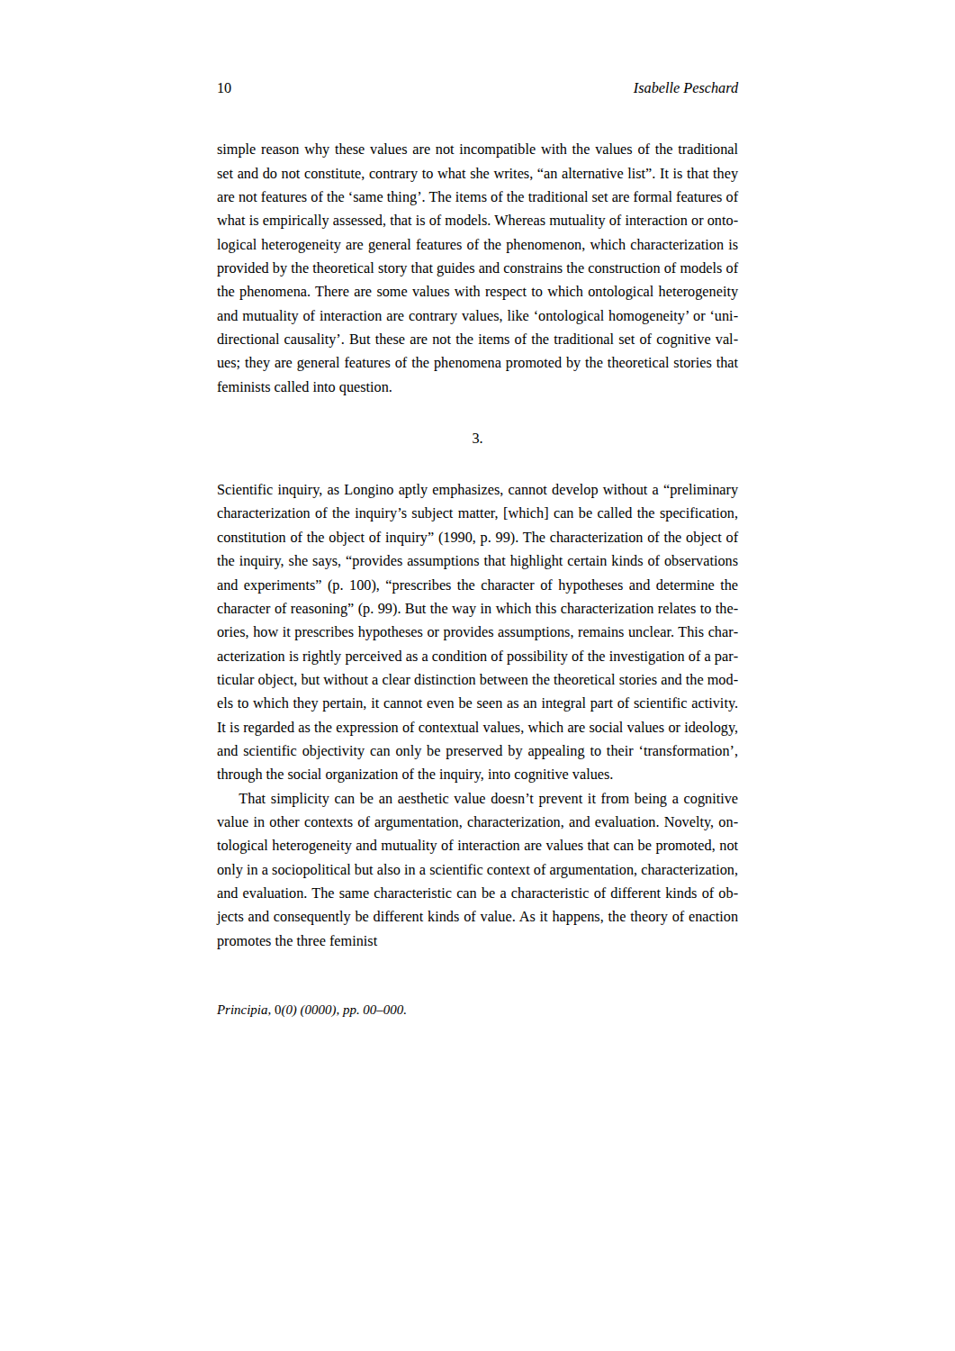10 Isabelle Peschard
simple reason why these values are not incompatible with the values of the traditional set and do not constitute, contrary to what she writes, “an alternative list”. It is that they are not features of the ‘same thing’. The items of the traditional set are formal features of what is empirically assessed, that is of models. Whereas mutuality of interaction or ontological heterogeneity are general features of the phenomenon, which characterization is provided by the theoretical story that guides and constrains the construction of models of the phenomena. There are some values with respect to which ontological heterogeneity and mutuality of interaction are contrary values, like ‘ontological homogeneity’ or ‘unidirectional causality’. But these are not the items of the traditional set of cognitive values; they are general features of the phenomena promoted by the theoretical stories that feminists called into question.
3.
Scientific inquiry, as Longino aptly emphasizes, cannot develop without a “preliminary characterization of the inquiry’s subject matter, [which] can be called the specification, constitution of the object of inquiry” (1990, p. 99). The characterization of the object of the inquiry, she says, “provides assumptions that highlight certain kinds of observations and experiments” (p. 100), “prescribes the character of hypotheses and determine the character of reasoning” (p. 99). But the way in which this characterization relates to theories, how it prescribes hypotheses or provides assumptions, remains unclear. This characterization is rightly perceived as a condition of possibility of the investigation of a particular object, but without a clear distinction between the theoretical stories and the models to which they pertain, it cannot even be seen as an integral part of scientific activity. It is regarded as the expression of contextual values, which are social values or ideology, and scientific objectivity can only be preserved by appealing to their ‘transformation’, through the social organization of the inquiry, into cognitive values.
That simplicity can be an aesthetic value doesn’t prevent it from being a cognitive value in other contexts of argumentation, characterization, and evaluation. Novelty, ontological heterogeneity and mutuality of interaction are values that can be promoted, not only in a sociopolitical but also in a scientific context of argumentation, characterization, and evaluation. The same characteristic can be a characteristic of different kinds of objects and consequently be different kinds of value. As it happens, the theory of enaction promotes the three feminist
Principia, 0(0) (0000), pp. 00–000.